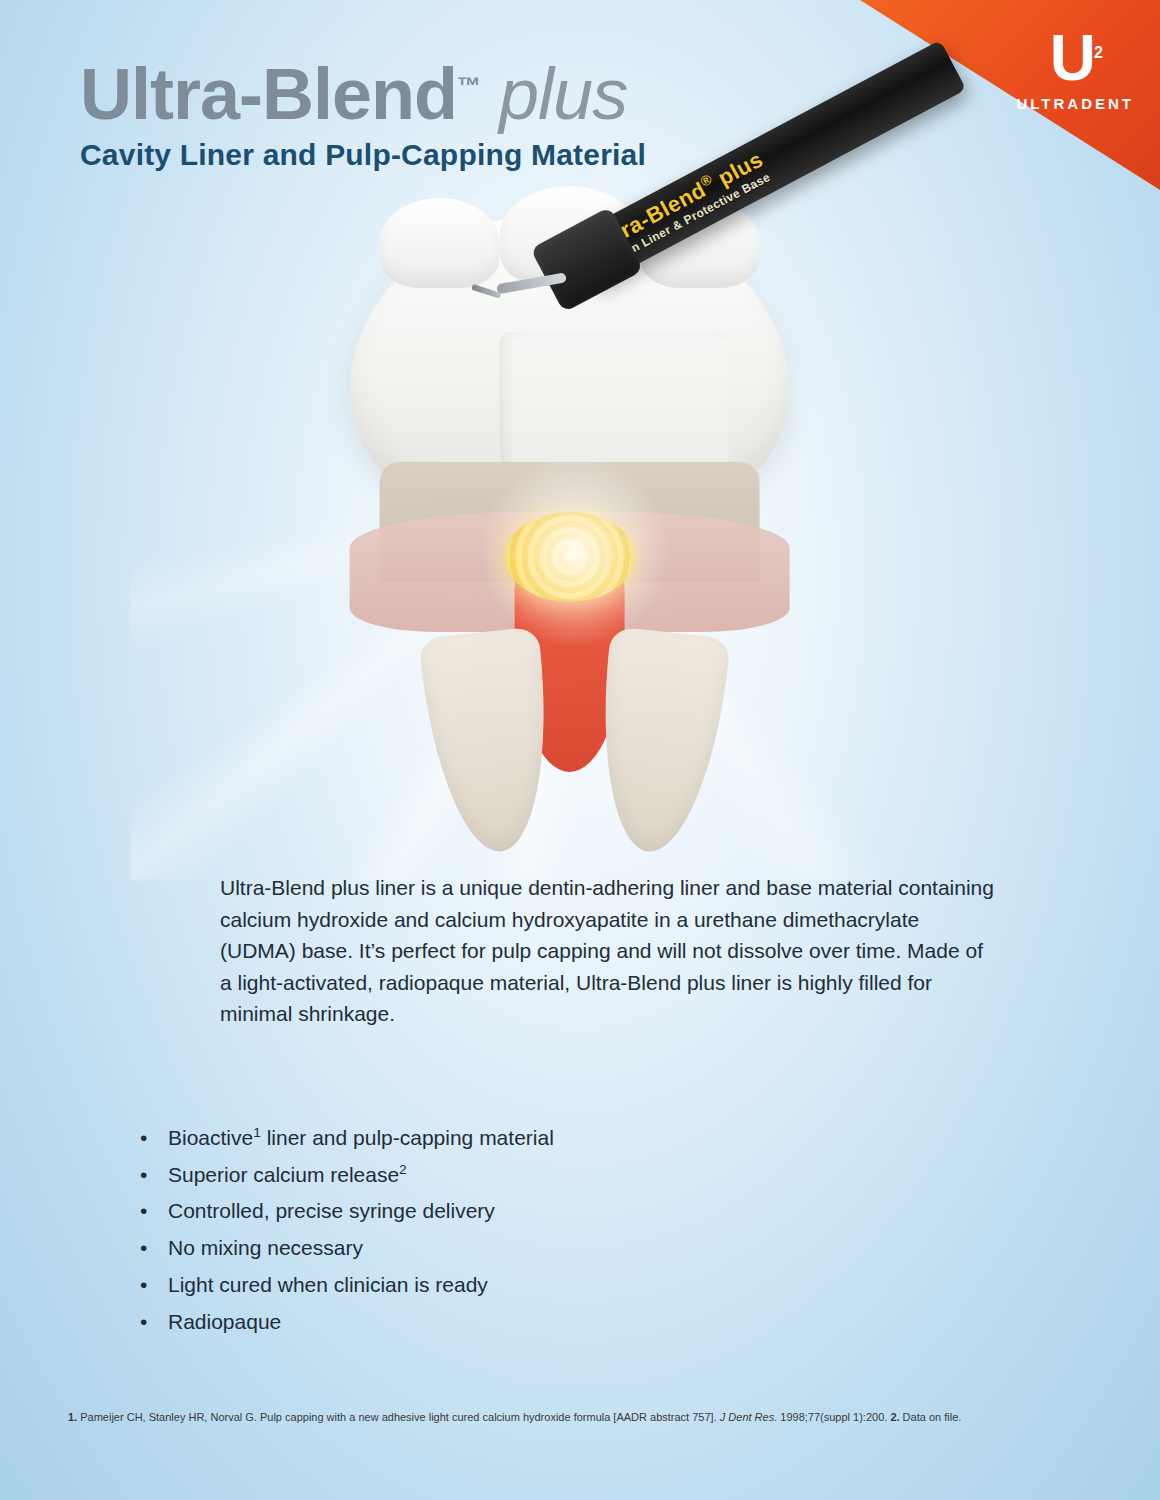U2
ULTRADENT
Ultra-Blend™ plus
Cavity Liner and Pulp-Capping Material
Ultra-Blend® plusDentin Liner & Protective Base
Ultra-Blend plus liner is a unique dentin-adhering liner and base material containing calcium hydroxide and calcium hydroxyapatite in a urethane dimethacrylate (UDMA) base. It’s perfect for pulp capping and will not dissolve over time. Made of a light-activated, radiopaque material, Ultra-Blend plus liner is highly filled for minimal shrinkage.
Bioactive1 liner and pulp-capping material
Superior calcium release2
Controlled, precise syringe delivery
No mixing necessary
Light cured when clinician is ready
Radiopaque
1. Pameijer CH, Stanley HR, Norval G. Pulp capping with a new adhesive light cured calcium hydroxide formula [AADR abstract 757]. J Dent Res. 1998;77(suppl 1):200. 2. Data on file.